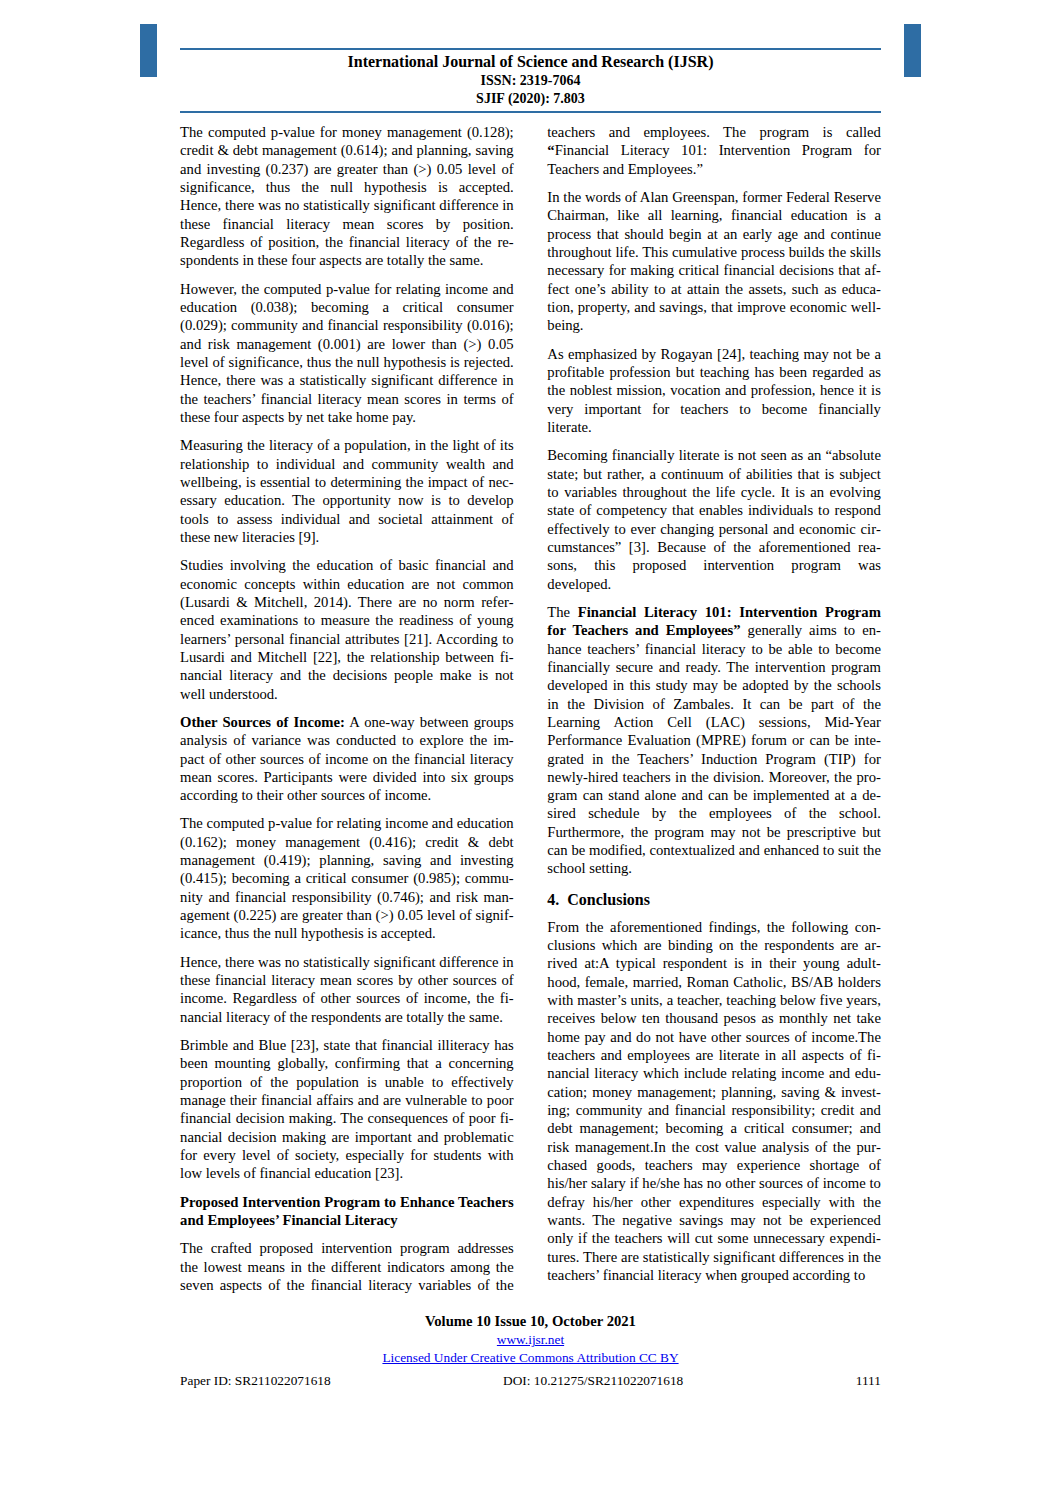International Journal of Science and Research (IJSR)
ISSN: 2319-7064
SJIF (2020): 7.803
The computed p-value for money management (0.128); credit & debt management (0.614); and planning, saving and investing (0.237) are greater than (>) 0.05 level of significance, thus the null hypothesis is accepted. Hence, there was no statistically significant difference in these financial literacy mean scores by position. Regardless of position, the financial literacy of the respondents in these four aspects are totally the same.
However, the computed p-value for relating income and education (0.038); becoming a critical consumer (0.029); community and financial responsibility (0.016); and risk management (0.001) are lower than (>) 0.05 level of significance, thus the null hypothesis is rejected. Hence, there was a statistically significant difference in the teachers’ financial literacy mean scores in terms of these four aspects by net take home pay.
Measuring the literacy of a population, in the light of its relationship to individual and community wealth and wellbeing, is essential to determining the impact of necessary education. The opportunity now is to develop tools to assess individual and societal attainment of these new literacies [9].
Studies involving the education of basic financial and economic concepts within education are not common (Lusardi & Mitchell, 2014). There are no norm referenced examinations to measure the readiness of young learners’ personal financial attributes [21]. According to Lusardi and Mitchell [22], the relationship between financial literacy and the decisions people make is not well understood.
Other Sources of Income: A one-way between groups analysis of variance was conducted to explore the impact of other sources of income on the financial literacy mean scores. Participants were divided into six groups according to their other sources of income.
The computed p-value for relating income and education (0.162); money management (0.416); credit & debt management (0.419); planning, saving and investing (0.415); becoming a critical consumer (0.985); community and financial responsibility (0.746); and risk management (0.225) are greater than (>) 0.05 level of significance, thus the null hypothesis is accepted.
Hence, there was no statistically significant difference in these financial literacy mean scores by other sources of income. Regardless of other sources of income, the financial literacy of the respondents are totally the same.
Brimble and Blue [23], state that financial illiteracy has been mounting globally, confirming that a concerning proportion of the population is unable to effectively manage their financial affairs and are vulnerable to poor financial decision making. The consequences of poor financial decision making are important and problematic for every level of society, especially for students with low levels of financial education [23].
Proposed Intervention Program to Enhance Teachers and Employees’ Financial Literacy
The crafted proposed intervention program addresses the lowest means in the different indicators among the seven aspects of the financial literacy variables of the teachers and employees. The program is called “Financial Literacy 101: Intervention Program for Teachers and Employees.”
In the words of Alan Greenspan, former Federal Reserve Chairman, like all learning, financial education is a process that should begin at an early age and continue throughout life. This cumulative process builds the skills necessary for making critical financial decisions that affect one’s ability to at attain the assets, such as education, property, and savings, that improve economic well-being.
As emphasized by Rogayan [24], teaching may not be a profitable profession but teaching has been regarded as the noblest mission, vocation and profession, hence it is very important for teachers to become financially literate.
Becoming financially literate is not seen as an “absolute state; but rather, a continuum of abilities that is subject to variables throughout the life cycle. It is an evolving state of competency that enables individuals to respond effectively to ever changing personal and economic circumstances” [3]. Because of the aforementioned reasons, this proposed intervention program was developed.
The Financial Literacy 101: Intervention Program for Teachers and Employees” generally aims to enhance teachers’ financial literacy to be able to become financially secure and ready. The intervention program developed in this study may be adopted by the schools in the Division of Zambales. It can be part of the Learning Action Cell (LAC) sessions, Mid-Year Performance Evaluation (MPRE) forum or can be integrated in the Teachers’ Induction Program (TIP) for newly-hired teachers in the division. Moreover, the program can stand alone and can be implemented at a desired schedule by the employees of the school. Furthermore, the program may not be prescriptive but can be modified, contextualized and enhanced to suit the school setting.
4. Conclusions
From the aforementioned findings, the following conclusions which are binding on the respondents are arrived at:A typical respondent is in their young adulthood, female, married, Roman Catholic, BS/AB holders with master’s units, a teacher, teaching below five years, receives below ten thousand pesos as monthly net take home pay and do not have other sources of income.The teachers and employees are literate in all aspects of financial literacy which include relating income and education; money management; planning, saving & investing; community and financial responsibility; credit and debt management; becoming a critical consumer; and risk management.In the cost value analysis of the purchased goods, teachers may experience shortage of his/her salary if he/she has no other sources of income to defray his/her other expenditures especially with the wants. The negative savings may not be experienced only if the teachers will cut some unnecessary expenditures. There are statistically significant differences in the teachers’ financial literacy when grouped according to
Volume 10 Issue 10, October 2021
www.ijsr.net
Licensed Under Creative Commons Attribution CC BY
Paper ID: SR211022071618 DOI: 10.21275/SR211022071618 1111